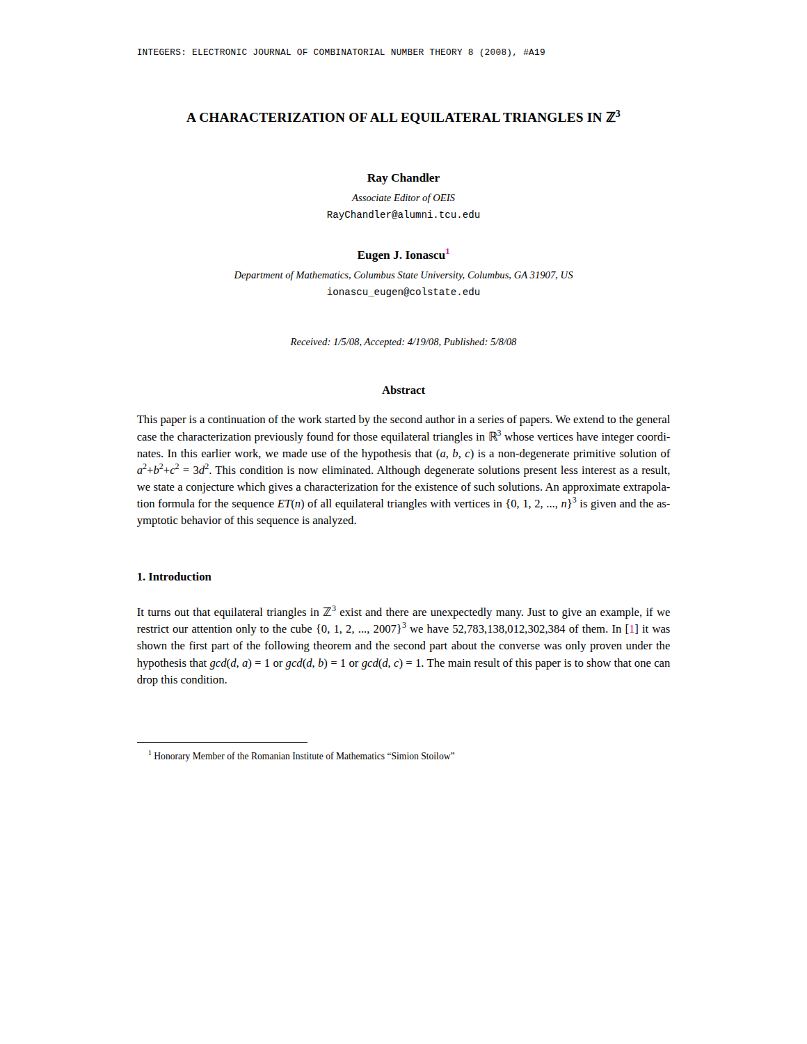INTEGERS: ELECTRONIC JOURNAL OF COMBINATORIAL NUMBER THEORY 8 (2008), #A19
A CHARACTERIZATION OF ALL EQUILATERAL TRIANGLES IN ℤ3
Ray Chandler
Associate Editor of OEIS
RayChandler@alumni.tcu.edu
Eugen J. Ionascu1
Department of Mathematics, Columbus State University, Columbus, GA 31907, US
ionascu_eugen@colstate.edu
Received: 1/5/08, Accepted: 4/19/08, Published: 5/8/08
Abstract
This paper is a continuation of the work started by the second author in a series of papers. We extend to the general case the characterization previously found for those equilateral triangles in ℝ3 whose vertices have integer coordinates. In this earlier work, we made use of the hypothesis that (a, b, c) is a non-degenerate primitive solution of a2+b2+c2 = 3d2. This condition is now eliminated. Although degenerate solutions present less interest as a result, we state a conjecture which gives a characterization for the existence of such solutions. An approximate extrapolation formula for the sequence ET(n) of all equilateral triangles with vertices in {0, 1, 2, ..., n}3 is given and the asymptotic behavior of this sequence is analyzed.
1. Introduction
It turns out that equilateral triangles in ℤ3 exist and there are unexpectedly many. Just to give an example, if we restrict our attention only to the cube {0, 1, 2, ..., 2007}3 we have 52,783,138,012,302,384 of them. In [1] it was shown the first part of the following theorem and the second part about the converse was only proven under the hypothesis that gcd(d, a) = 1 or gcd(d, b) = 1 or gcd(d, c) = 1. The main result of this paper is to show that one can drop this condition.
1 Honorary Member of the Romanian Institute of Mathematics “Simion Stoilow”